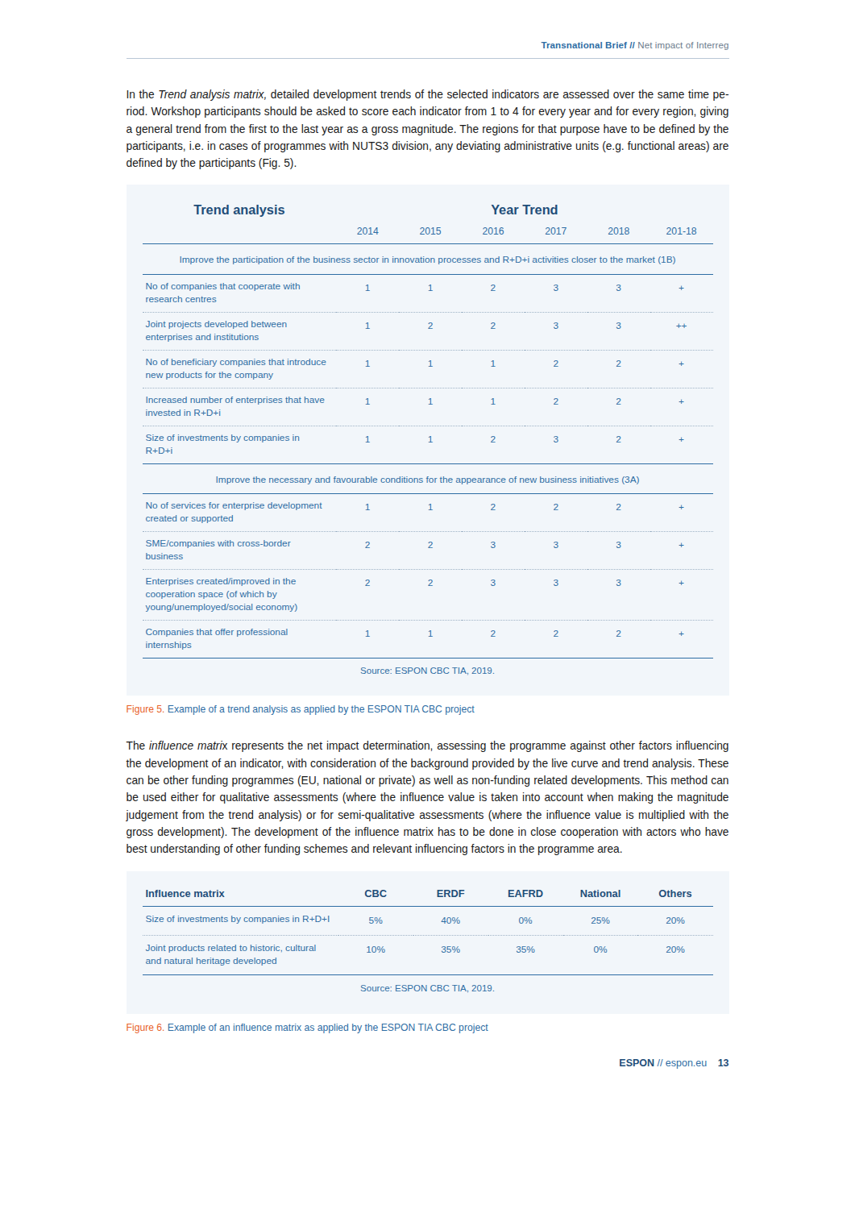Transnational Brief // Net impact of Interreg
In the Trend analysis matrix, detailed development trends of the selected indicators are assessed over the same time period. Workshop participants should be asked to score each indicator from 1 to 4 for every year and for every region, giving a general trend from the first to the last year as a gross magnitude. The regions for that purpose have to be defined by the participants, i.e. in cases of programmes with NUTS3 division, any deviating administrative units (e.g. functional areas) are defined by the participants (Fig. 5).
| Trend analysis | Year Trend |
| --- | --- |
| | 2014 | 2015 | 2016 | 2017 | 2018 | 201-18 |
| Improve the participation of the business sector in innovation processes and R+D+i activities closer to the market (1B) |
| No of companies that cooperate with research centres | 1 | 1 | 2 | 3 | 3 | + |
| Joint projects developed between enterprises and institutions | 1 | 2 | 2 | 3 | 3 | ++ |
| No of beneficiary companies that introduce new products for the company | 1 | 1 | 1 | 2 | 2 | + |
| Increased number of enterprises that have invested in R+D+i | 1 | 1 | 1 | 2 | 2 | + |
| Size of investments by companies in R+D+i | 1 | 1 | 2 | 3 | 2 | + |
| Improve the necessary and favourable conditions for the appearance of new business initiatives (3A) |
| No of services for enterprise development created or supported | 1 | 1 | 2 | 2 | 2 | + |
| SME/companies with cross-border business | 2 | 2 | 3 | 3 | 3 | + |
| Enterprises created/improved in the cooperation space (of which by young/unemployed/social economy) | 2 | 2 | 3 | 3 | 3 | + |
| Companies that offer professional internships | 1 | 1 | 2 | 2 | 2 | + |
| Source: ESPON CBC TIA, 2019. |
Figure 5. Example of a trend analysis as applied by the ESPON TIA CBC project
The influence matrix represents the net impact determination, assessing the programme against other factors influencing the development of an indicator, with consideration of the background provided by the live curve and trend analysis. These can be other funding programmes (EU, national or private) as well as non-funding related developments. This method can be used either for qualitative assessments (where the influence value is taken into account when making the magnitude judgement from the trend analysis) or for semi-qualitative assessments (where the influence value is multiplied with the gross development). The development of the influence matrix has to be done in close cooperation with actors who have best understanding of other funding schemes and relevant influencing factors in the programme area.
| Influence matrix | CBC | ERDF | EAFRD | National | Others |
| --- | --- | --- | --- | --- | --- |
| Size of investments by companies in R+D+I | 5% | 40% | 0% | 25% | 20% |
| Joint products related to historic, cultural and natural heritage developed | 10% | 35% | 35% | 0% | 20% |
| Source: ESPON CBC TIA, 2019. |
Figure 6. Example of an influence matrix as applied by the ESPON TIA CBC project
ESPON // espon.eu 13